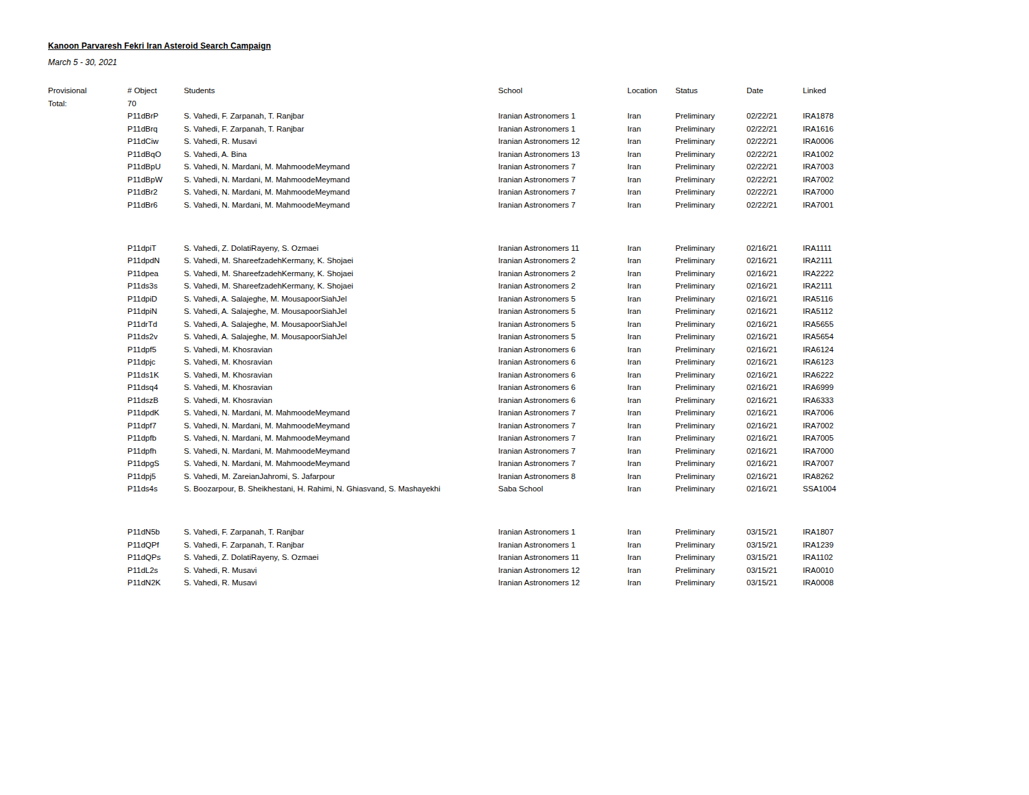Kanoon Parvaresh Fekri Iran Asteroid Search Campaign
March 5 - 30, 2021
| Provisional | # Object | Students | School | Location | Status | Date | Linked |
| --- | --- | --- | --- | --- | --- | --- | --- |
| Total: | 70 | | | | | | |
| | P11dBrP | S. Vahedi, F. Zarpanah, T. Ranjbar | Iranian Astronomers 1 | Iran | Preliminary | 02/22/21 | IRA1878 |
| | P11dBrq | S. Vahedi, F. Zarpanah, T. Ranjbar | Iranian Astronomers 1 | Iran | Preliminary | 02/22/21 | IRA1616 |
| | P11dCiw | S. Vahedi, R. Musavi | Iranian Astronomers 12 | Iran | Preliminary | 02/22/21 | IRA0006 |
| | P11dBqO | S. Vahedi, A. Bina | Iranian Astronomers 13 | Iran | Preliminary | 02/22/21 | IRA1002 |
| | P11dBpU | S. Vahedi, N. Mardani, M. MahmoodeMeymand | Iranian Astronomers 7 | Iran | Preliminary | 02/22/21 | IRA7003 |
| | P11dBpW | S. Vahedi, N. Mardani, M. MahmoodeMeymand | Iranian Astronomers 7 | Iran | Preliminary | 02/22/21 | IRA7002 |
| | P11dBr2 | S. Vahedi, N. Mardani, M. MahmoodeMeymand | Iranian Astronomers 7 | Iran | Preliminary | 02/22/21 | IRA7000 |
| | P11dBr6 | S. Vahedi, N. Mardani, M. MahmoodeMeymand | Iranian Astronomers 7 | Iran | Preliminary | 02/22/21 | IRA7001 |
| | P11dpiT | S. Vahedi, Z. DolatiRayeny, S. Ozmaei | Iranian Astronomers 11 | Iran | Preliminary | 02/16/21 | IRA1111 |
| | P11dpdN | S. Vahedi, M. ShareefzadehKermany, K. Shojaei | Iranian Astronomers 2 | Iran | Preliminary | 02/16/21 | IRA2111 |
| | P11dpea | S. Vahedi, M. ShareefzadehKermany, K. Shojaei | Iranian Astronomers 2 | Iran | Preliminary | 02/16/21 | IRA2222 |
| | P11ds3s | S. Vahedi, M. ShareefzadehKermany, K. Shojaei | Iranian Astronomers 2 | Iran | Preliminary | 02/16/21 | IRA2111 |
| | P11dpiD | S. Vahedi, A. Salajeghe, M. MousapoorSiahJel | Iranian Astronomers 5 | Iran | Preliminary | 02/16/21 | IRA5116 |
| | P11dpiN | S. Vahedi, A. Salajeghe, M. MousapoorSiahJel | Iranian Astronomers 5 | Iran | Preliminary | 02/16/21 | IRA5112 |
| | P11drTd | S. Vahedi, A. Salajeghe, M. MousapoorSiahJel | Iranian Astronomers 5 | Iran | Preliminary | 02/16/21 | IRA5655 |
| | P11ds2v | S. Vahedi, A. Salajeghe, M. MousapoorSiahJel | Iranian Astronomers 5 | Iran | Preliminary | 02/16/21 | IRA5654 |
| | P11dpf5 | S. Vahedi, M. Khosravian | Iranian Astronomers 6 | Iran | Preliminary | 02/16/21 | IRA6124 |
| | P11dpjc | S. Vahedi, M. Khosravian | Iranian Astronomers 6 | Iran | Preliminary | 02/16/21 | IRA6123 |
| | P11ds1K | S. Vahedi, M. Khosravian | Iranian Astronomers 6 | Iran | Preliminary | 02/16/21 | IRA6222 |
| | P11dsq4 | S. Vahedi, M. Khosravian | Iranian Astronomers 6 | Iran | Preliminary | 02/16/21 | IRA6999 |
| | P11dszB | S. Vahedi, M. Khosravian | Iranian Astronomers 6 | Iran | Preliminary | 02/16/21 | IRA6333 |
| | P11dpdK | S. Vahedi, N. Mardani, M. MahmoodeMeymand | Iranian Astronomers 7 | Iran | Preliminary | 02/16/21 | IRA7006 |
| | P11dpf7 | S. Vahedi, N. Mardani, M. MahmoodeMeymand | Iranian Astronomers 7 | Iran | Preliminary | 02/16/21 | IRA7002 |
| | P11dpfb | S. Vahedi, N. Mardani, M. MahmoodeMeymand | Iranian Astronomers 7 | Iran | Preliminary | 02/16/21 | IRA7005 |
| | P11dpfh | S. Vahedi, N. Mardani, M. MahmoodeMeymand | Iranian Astronomers 7 | Iran | Preliminary | 02/16/21 | IRA7000 |
| | P11dpgS | S. Vahedi, N. Mardani, M. MahmoodeMeymand | Iranian Astronomers 7 | Iran | Preliminary | 02/16/21 | IRA7007 |
| | P11dpj5 | S. Vahedi, M. ZareianJahromi, S. Jafarpour | Iranian Astronomers 8 | Iran | Preliminary | 02/16/21 | IRA8262 |
| | P11ds4s | S. Boozarpour, B. Sheikhestani, H. Rahimi, N. Ghiasvand, S. Mashayekhi | Saba School | Iran | Preliminary | 02/16/21 | SSA1004 |
| | P11dN5b | S. Vahedi, F. Zarpanah, T. Ranjbar | Iranian Astronomers 1 | Iran | Preliminary | 03/15/21 | IRA1807 |
| | P11dQPf | S. Vahedi, F. Zarpanah, T. Ranjbar | Iranian Astronomers 1 | Iran | Preliminary | 03/15/21 | IRA1239 |
| | P11dQPs | S. Vahedi, Z. DolatiRayeny, S. Ozmaei | Iranian Astronomers 11 | Iran | Preliminary | 03/15/21 | IRA1102 |
| | P11dL2s | S. Vahedi, R. Musavi | Iranian Astronomers 12 | Iran | Preliminary | 03/15/21 | IRA0010 |
| | P11dN2K | S. Vahedi, R. Musavi | Iranian Astronomers 12 | Iran | Preliminary | 03/15/21 | IRA0008 |